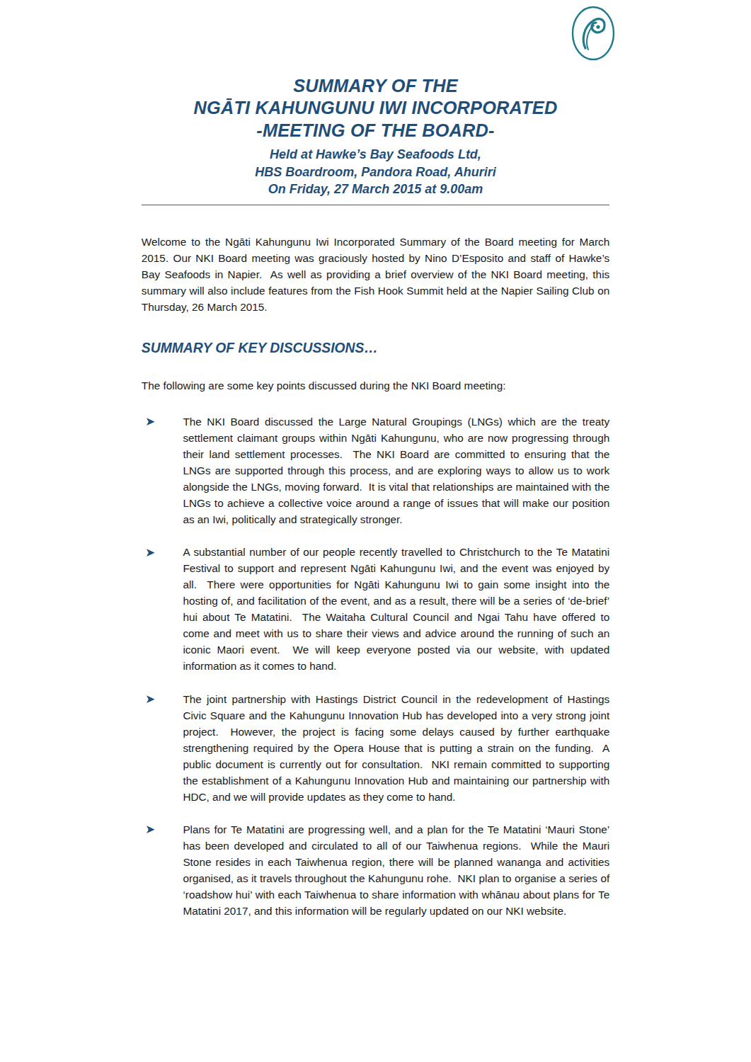SUMMARY OF THE
NGĀTI KAHUNGUNU IWI INCORPORATED
-MEETING OF THE BOARD-
Held at Hawke’s Bay Seafoods Ltd,
HBS Boardroom, Pandora Road, Ahuriri
On Friday, 27 March 2015 at 9.00am
Welcome to the Ngāti Kahungunu Iwi Incorporated Summary of the Board meeting for March 2015. Our NKI Board meeting was graciously hosted by Nino D’Esposito and staff of Hawke’s Bay Seafoods in Napier. As well as providing a brief overview of the NKI Board meeting, this summary will also include features from the Fish Hook Summit held at the Napier Sailing Club on Thursday, 26 March 2015.
SUMMARY OF KEY DISCUSSIONS…
The following are some key points discussed during the NKI Board meeting:
The NKI Board discussed the Large Natural Groupings (LNGs) which are the treaty settlement claimant groups within Ngāti Kahungunu, who are now progressing through their land settlement processes. The NKI Board are committed to ensuring that the LNGs are supported through this process, and are exploring ways to allow us to work alongside the LNGs, moving forward. It is vital that relationships are maintained with the LNGs to achieve a collective voice around a range of issues that will make our position as an Iwi, politically and strategically stronger.
A substantial number of our people recently travelled to Christchurch to the Te Matatini Festival to support and represent Ngāti Kahungunu Iwi, and the event was enjoyed by all. There were opportunities for Ngāti Kahungunu Iwi to gain some insight into the hosting of, and facilitation of the event, and as a result, there will be a series of ‘de-brief’ hui about Te Matatini. The Waitaha Cultural Council and Ngai Tahu have offered to come and meet with us to share their views and advice around the running of such an iconic Maori event. We will keep everyone posted via our website, with updated information as it comes to hand.
The joint partnership with Hastings District Council in the redevelopment of Hastings Civic Square and the Kahungunu Innovation Hub has developed into a very strong joint project. However, the project is facing some delays caused by further earthquake strengthening required by the Opera House that is putting a strain on the funding. A public document is currently out for consultation. NKI remain committed to supporting the establishment of a Kahungunu Innovation Hub and maintaining our partnership with HDC, and we will provide updates as they come to hand.
Plans for Te Matatini are progressing well, and a plan for the Te Matatini ‘Mauri Stone’ has been developed and circulated to all of our Taiwhenua regions. While the Mauri Stone resides in each Taiwhenua region, there will be planned wananga and activities organised, as it travels throughout the Kahungunu rohe. NKI plan to organise a series of ‘roadshow hui’ with each Taiwhenua to share information with whānau about plans for Te Matatini 2017, and this information will be regularly updated on our NKI website.